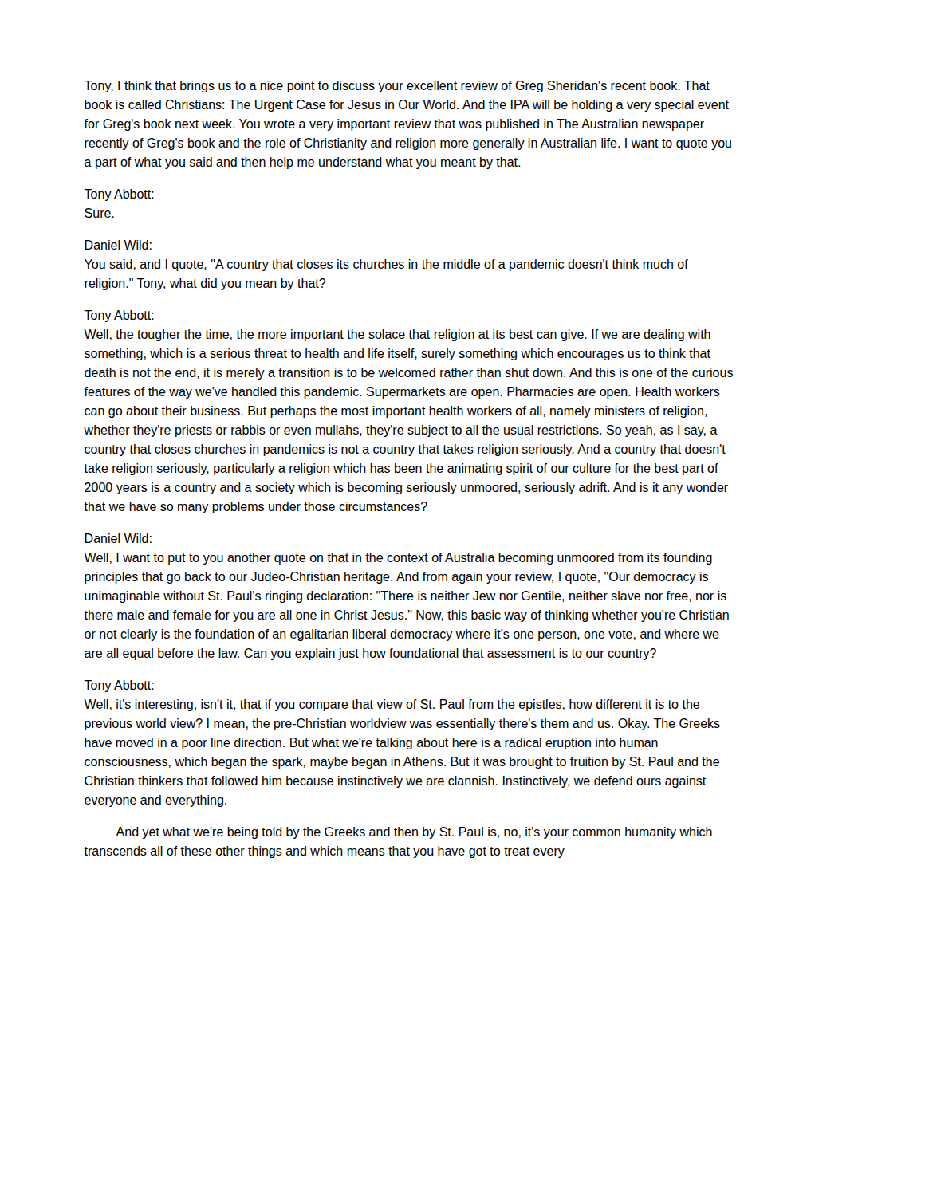Tony, I think that brings us to a nice point to discuss your excellent review of Greg Sheridan's recent book. That book is called Christians: The Urgent Case for Jesus in Our World. And the IPA will be holding a very special event for Greg's book next week. You wrote a very important review that was published in The Australian newspaper recently of Greg's book and the role of Christianity and religion more generally in Australian life. I want to quote you a part of what you said and then help me understand what you meant by that.
Tony Abbott:
Sure.
Daniel Wild:
You said, and I quote, "A country that closes its churches in the middle of a pandemic doesn't think much of religion." Tony, what did you mean by that?
Tony Abbott:
Well, the tougher the time, the more important the solace that religion at its best can give. If we are dealing with something, which is a serious threat to health and life itself, surely something which encourages us to think that death is not the end, it is merely a transition is to be welcomed rather than shut down. And this is one of the curious features of the way we've handled this pandemic. Supermarkets are open. Pharmacies are open. Health workers can go about their business. But perhaps the most important health workers of all, namely ministers of religion, whether they're priests or rabbis or even mullahs, they're subject to all the usual restrictions. So yeah, as I say, a country that closes churches in pandemics is not a country that takes religion seriously. And a country that doesn't take religion seriously, particularly a religion which has been the animating spirit of our culture for the best part of 2000 years is a country and a society which is becoming seriously unmoored, seriously adrift. And is it any wonder that we have so many problems under those circumstances?
Daniel Wild:
Well, I want to put to you another quote on that in the context of Australia becoming unmoored from its founding principles that go back to our Judeo-Christian heritage. And from again your review, I quote, "Our democracy is unimaginable without St. Paul's ringing declaration: "There is neither Jew nor Gentile, neither slave nor free, nor is there male and female for you are all one in Christ Jesus." Now, this basic way of thinking whether you're Christian or not clearly is the foundation of an egalitarian liberal democracy where it's one person, one vote, and where we are all equal before the law. Can you explain just how foundational that assessment is to our country?
Tony Abbott:
Well, it's interesting, isn't it, that if you compare that view of St. Paul from the epistles, how different it is to the previous world view? I mean, the pre-Christian worldview was essentially there's them and us. Okay. The Greeks have moved in a poor line direction. But what we're talking about here is a radical eruption into human consciousness, which began the spark, maybe began in Athens. But it was brought to fruition by St. Paul and the Christian thinkers that followed him because instinctively we are clannish. Instinctively, we defend ours against everyone and everything.
And yet what we're being told by the Greeks and then by St. Paul is, no, it's your common humanity which transcends all of these other things and which means that you have got to treat every